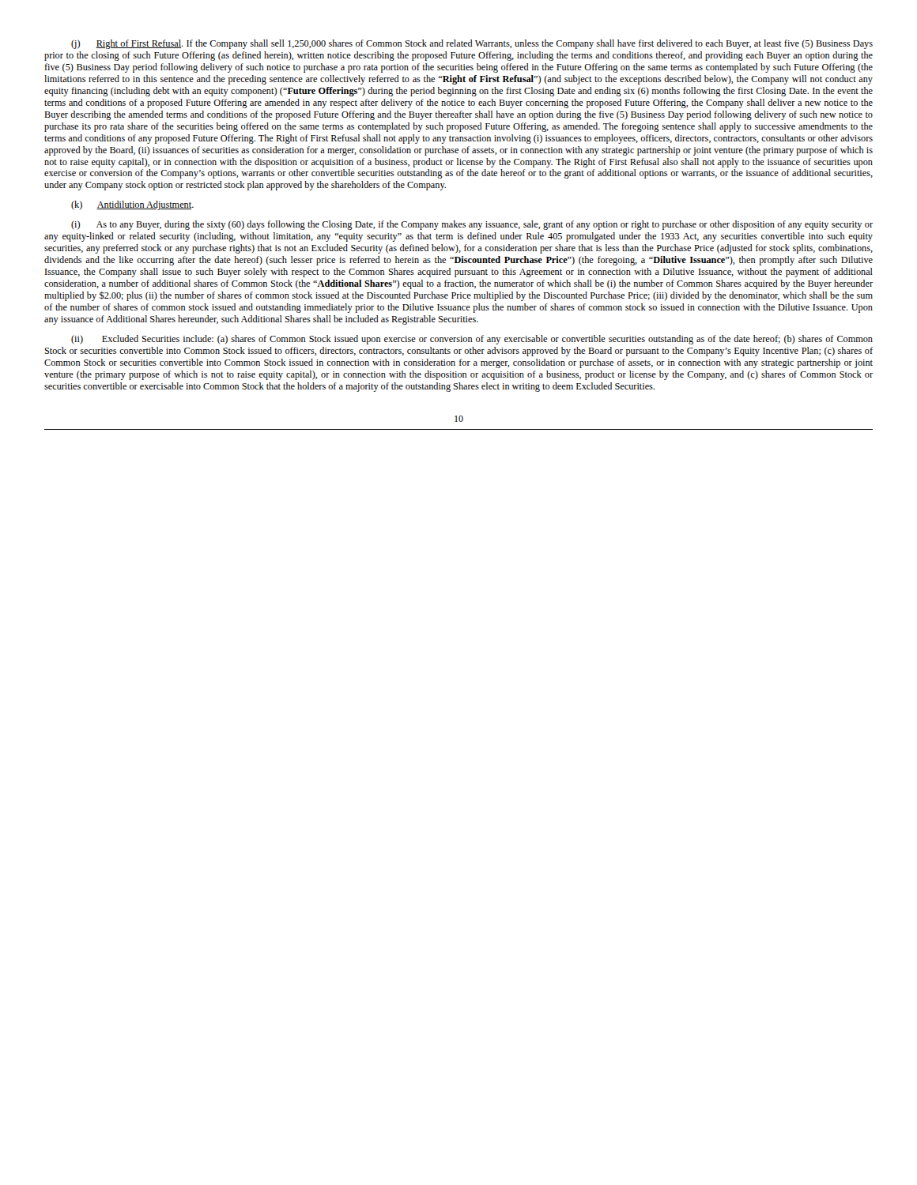(j) Right of First Refusal. If the Company shall sell 1,250,000 shares of Common Stock and related Warrants, unless the Company shall have first delivered to each Buyer, at least five (5) Business Days prior to the closing of such Future Offering (as defined herein), written notice describing the proposed Future Offering, including the terms and conditions thereof, and providing each Buyer an option during the five (5) Business Day period following delivery of such notice to purchase a pro rata portion of the securities being offered in the Future Offering on the same terms as contemplated by such Future Offering (the limitations referred to in this sentence and the preceding sentence are collectively referred to as the “Right of First Refusal”) (and subject to the exceptions described below), the Company will not conduct any equity financing (including debt with an equity component) (“Future Offerings”) during the period beginning on the first Closing Date and ending six (6) months following the first Closing Date. In the event the terms and conditions of a proposed Future Offering are amended in any respect after delivery of the notice to each Buyer concerning the proposed Future Offering, the Company shall deliver a new notice to the Buyer describing the amended terms and conditions of the proposed Future Offering and the Buyer thereafter shall have an option during the five (5) Business Day period following delivery of such new notice to purchase its pro rata share of the securities being offered on the same terms as contemplated by such proposed Future Offering, as amended. The foregoing sentence shall apply to successive amendments to the terms and conditions of any proposed Future Offering. The Right of First Refusal shall not apply to any transaction involving (i) issuances to employees, officers, directors, contractors, consultants or other advisors approved by the Board, (ii) issuances of securities as consideration for a merger, consolidation or purchase of assets, or in connection with any strategic partnership or joint venture (the primary purpose of which is not to raise equity capital), or in connection with the disposition or acquisition of a business, product or license by the Company. The Right of First Refusal also shall not apply to the issuance of securities upon exercise or conversion of the Company’s options, warrants or other convertible securities outstanding as of the date hereof or to the grant of additional options or warrants, or the issuance of additional securities, under any Company stock option or restricted stock plan approved by the shareholders of the Company.
(k) Antidilution Adjustment.
(i) As to any Buyer, during the sixty (60) days following the Closing Date, if the Company makes any issuance, sale, grant of any option or right to purchase or other disposition of any equity security or any equity-linked or related security (including, without limitation, any “equity security” as that term is defined under Rule 405 promulgated under the 1933 Act, any securities convertible into such equity securities, any preferred stock or any purchase rights) that is not an Excluded Security (as defined below), for a consideration per share that is less than the Purchase Price (adjusted for stock splits, combinations, dividends and the like occurring after the date hereof) (such lesser price is referred to herein as the “Discounted Purchase Price”) (the foregoing, a “Dilutive Issuance”), then promptly after such Dilutive Issuance, the Company shall issue to such Buyer solely with respect to the Common Shares acquired pursuant to this Agreement or in connection with a Dilutive Issuance, without the payment of additional consideration, a number of additional shares of Common Stock (the “Additional Shares”) equal to a fraction, the numerator of which shall be (i) the number of Common Shares acquired by the Buyer hereunder multiplied by $2.00; plus (ii) the number of shares of common stock issued at the Discounted Purchase Price multiplied by the Discounted Purchase Price; (iii) divided by the denominator, which shall be the sum of the number of shares of common stock issued and outstanding immediately prior to the Dilutive Issuance plus the number of shares of common stock so issued in connection with the Dilutive Issuance. Upon any issuance of Additional Shares hereunder, such Additional Shares shall be included as Registrable Securities.
(ii) Excluded Securities include: (a) shares of Common Stock issued upon exercise or conversion of any exercisable or convertible securities outstanding as of the date hereof; (b) shares of Common Stock or securities convertible into Common Stock issued to officers, directors, contractors, consultants or other advisors approved by the Board or pursuant to the Company’s Equity Incentive Plan; (c) shares of Common Stock or securities convertible into Common Stock issued in connection with in consideration for a merger, consolidation or purchase of assets, or in connection with any strategic partnership or joint venture (the primary purpose of which is not to raise equity capital), or in connection with the disposition or acquisition of a business, product or license by the Company, and (c) shares of Common Stock or securities convertible or exercisable into Common Stock that the holders of a majority of the outstanding Shares elect in writing to deem Excluded Securities.
10